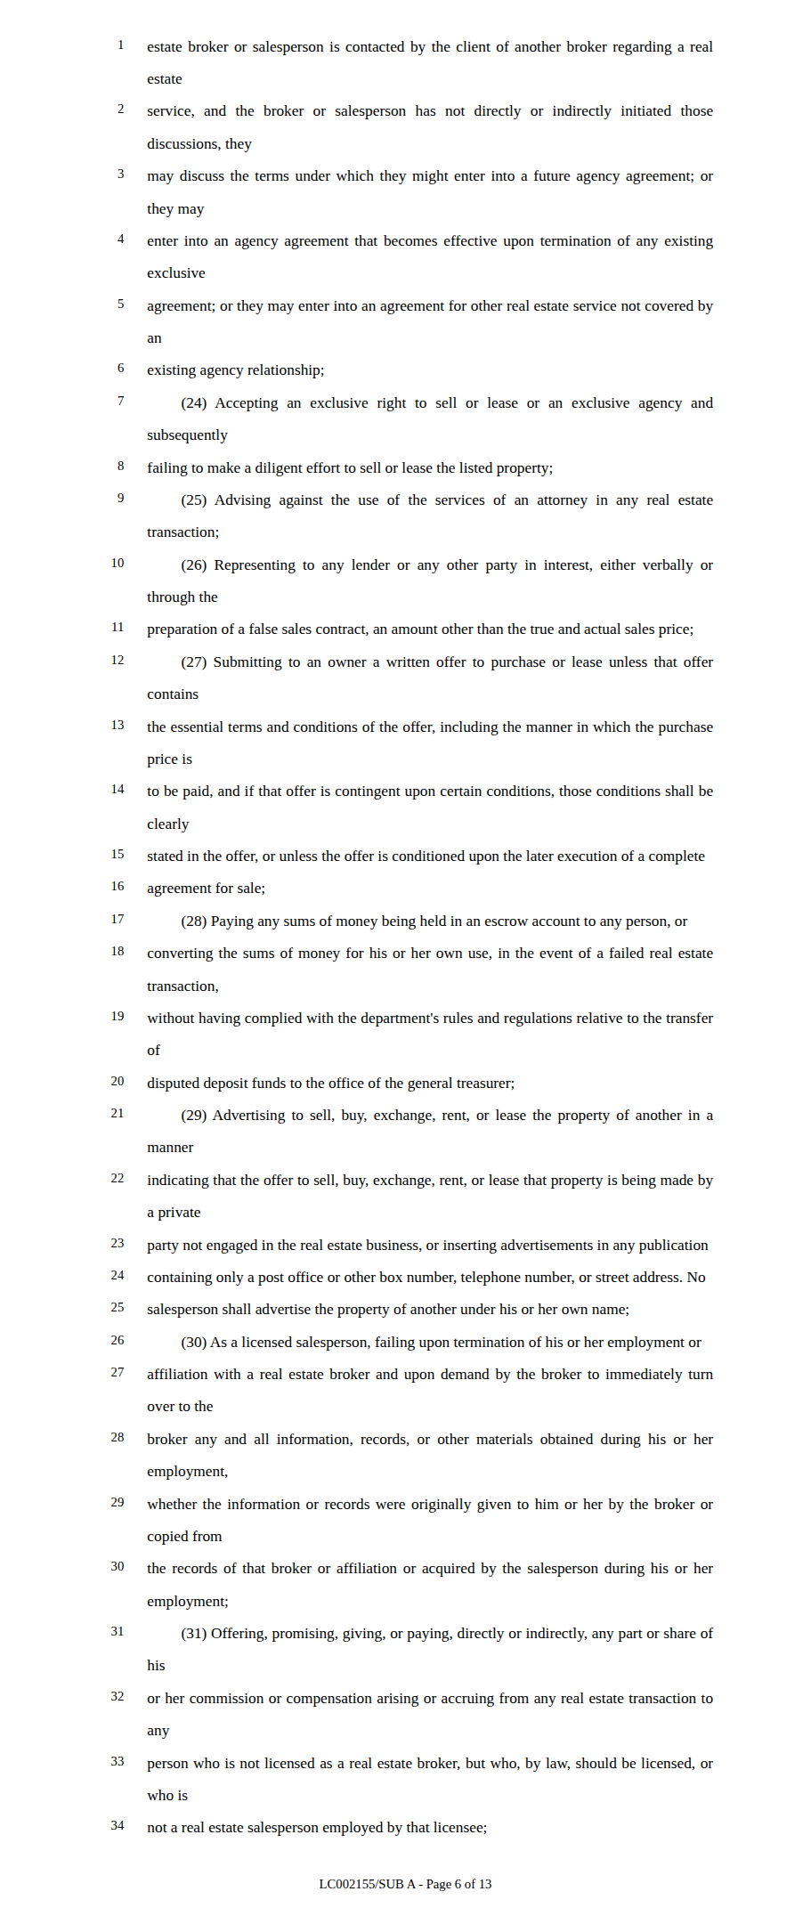estate broker or salesperson is contacted by the client of another broker regarding a real estate
service, and the broker or salesperson has not directly or indirectly initiated those discussions, they
may discuss the terms under which they might enter into a future agency agreement; or they may
enter into an agency agreement that becomes effective upon termination of any existing exclusive
agreement; or they may enter into an agreement for other real estate service not covered by an
existing agency relationship;
(24) Accepting an exclusive right to sell or lease or an exclusive agency and subsequently
failing to make a diligent effort to sell or lease the listed property;
(25) Advising against the use of the services of an attorney in any real estate transaction;
(26) Representing to any lender or any other party in interest, either verbally or through the
preparation of a false sales contract, an amount other than the true and actual sales price;
(27) Submitting to an owner a written offer to purchase or lease unless that offer contains
the essential terms and conditions of the offer, including the manner in which the purchase price is
to be paid, and if that offer is contingent upon certain conditions, those conditions shall be clearly
stated in the offer, or unless the offer is conditioned upon the later execution of a complete
agreement for sale;
(28) Paying any sums of money being held in an escrow account to any person, or
converting the sums of money for his or her own use, in the event of a failed real estate transaction,
without having complied with the department's rules and regulations relative to the transfer of
disputed deposit funds to the office of the general treasurer;
(29) Advertising to sell, buy, exchange, rent, or lease the property of another in a manner
indicating that the offer to sell, buy, exchange, rent, or lease that property is being made by a private
party not engaged in the real estate business, or inserting advertisements in any publication
containing only a post office or other box number, telephone number, or street address. No
salesperson shall advertise the property of another under his or her own name;
(30) As a licensed salesperson, failing upon termination of his or her employment or
affiliation with a real estate broker and upon demand by the broker to immediately turn over to the
broker any and all information, records, or other materials obtained during his or her employment,
whether the information or records were originally given to him or her by the broker or copied from
the records of that broker or affiliation or acquired by the salesperson during his or her employment;
(31) Offering, promising, giving, or paying, directly or indirectly, any part or share of his
or her commission or compensation arising or accruing from any real estate transaction to any
person who is not licensed as a real estate broker, but who, by law, should be licensed, or who is
not a real estate salesperson employed by that licensee;
LC002155/SUB A - Page 6 of 13